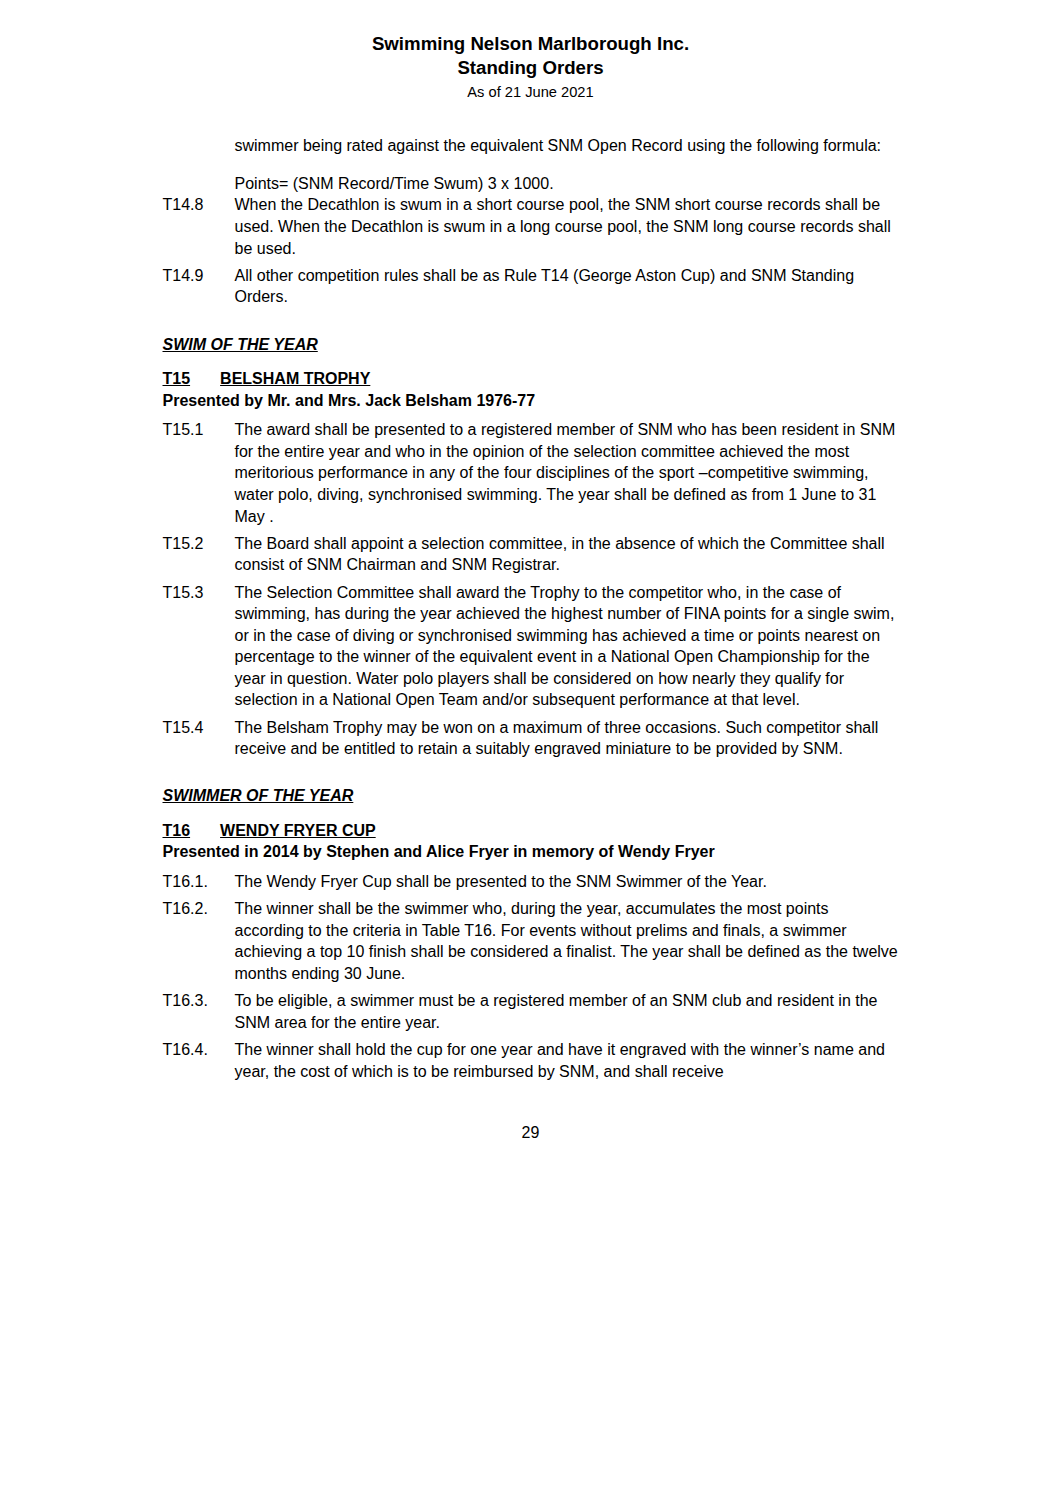Swimming Nelson Marlborough Inc.
Standing Orders
As of 21 June 2021
swimmer being rated against the equivalent SNM Open Record using the following formula:
Points= (SNM Record/Time Swum) 3 x 1000.
T14.8
When the Decathlon is swum in a short course pool, the SNM short course records shall be used. When the Decathlon is swum in a long course pool, the SNM long course records shall be used.
T14.9
All other competition rules shall be as Rule T14 (George Aston Cup) and SNM Standing Orders.
SWIM OF THE YEAR
T15 BELSHAM TROPHY
Presented by Mr. and Mrs. Jack Belsham 1976-77
T15.1
The award shall be presented to a registered member of SNM who has been resident in SNM for the entire year and who in the opinion of the selection committee achieved the most meritorious performance in any of the four disciplines of the sport –competitive swimming, water polo, diving, synchronised swimming. The year shall be defined as from 1 June to 31 May .
T15.2
The Board shall appoint a selection committee, in the absence of which the Committee shall consist of SNM Chairman and SNM Registrar.
T15.3
The Selection Committee shall award the Trophy to the competitor who, in the case of swimming, has during the year achieved the highest number of FINA points for a single swim, or in the case of diving or synchronised swimming has achieved a time or points nearest on percentage to the winner of the equivalent event in a National Open Championship for the year in question. Water polo players shall be considered on how nearly they qualify for selection in a National Open Team and/or subsequent performance at that level.
T15.4
The Belsham Trophy may be won on a maximum of three occasions. Such competitor shall receive and be entitled to retain a suitably engraved miniature to be provided by SNM.
SWIMMER OF THE YEAR
T16 WENDY FRYER CUP
Presented in 2014 by Stephen and Alice Fryer in memory of Wendy Fryer
T16.1.
The Wendy Fryer Cup shall be presented to the SNM Swimmer of the Year.
T16.2.
The winner shall be the swimmer who, during the year, accumulates the most points according to the criteria in Table T16. For events without prelims and finals, a swimmer achieving a top 10 finish shall be considered a finalist. The year shall be defined as the twelve months ending 30 June.
T16.3.
To be eligible, a swimmer must be a registered member of an SNM club and resident in the SNM area for the entire year.
T16.4.
The winner shall hold the cup for one year and have it engraved with the winner’s name and year, the cost of which is to be reimbursed by SNM, and shall receive
29